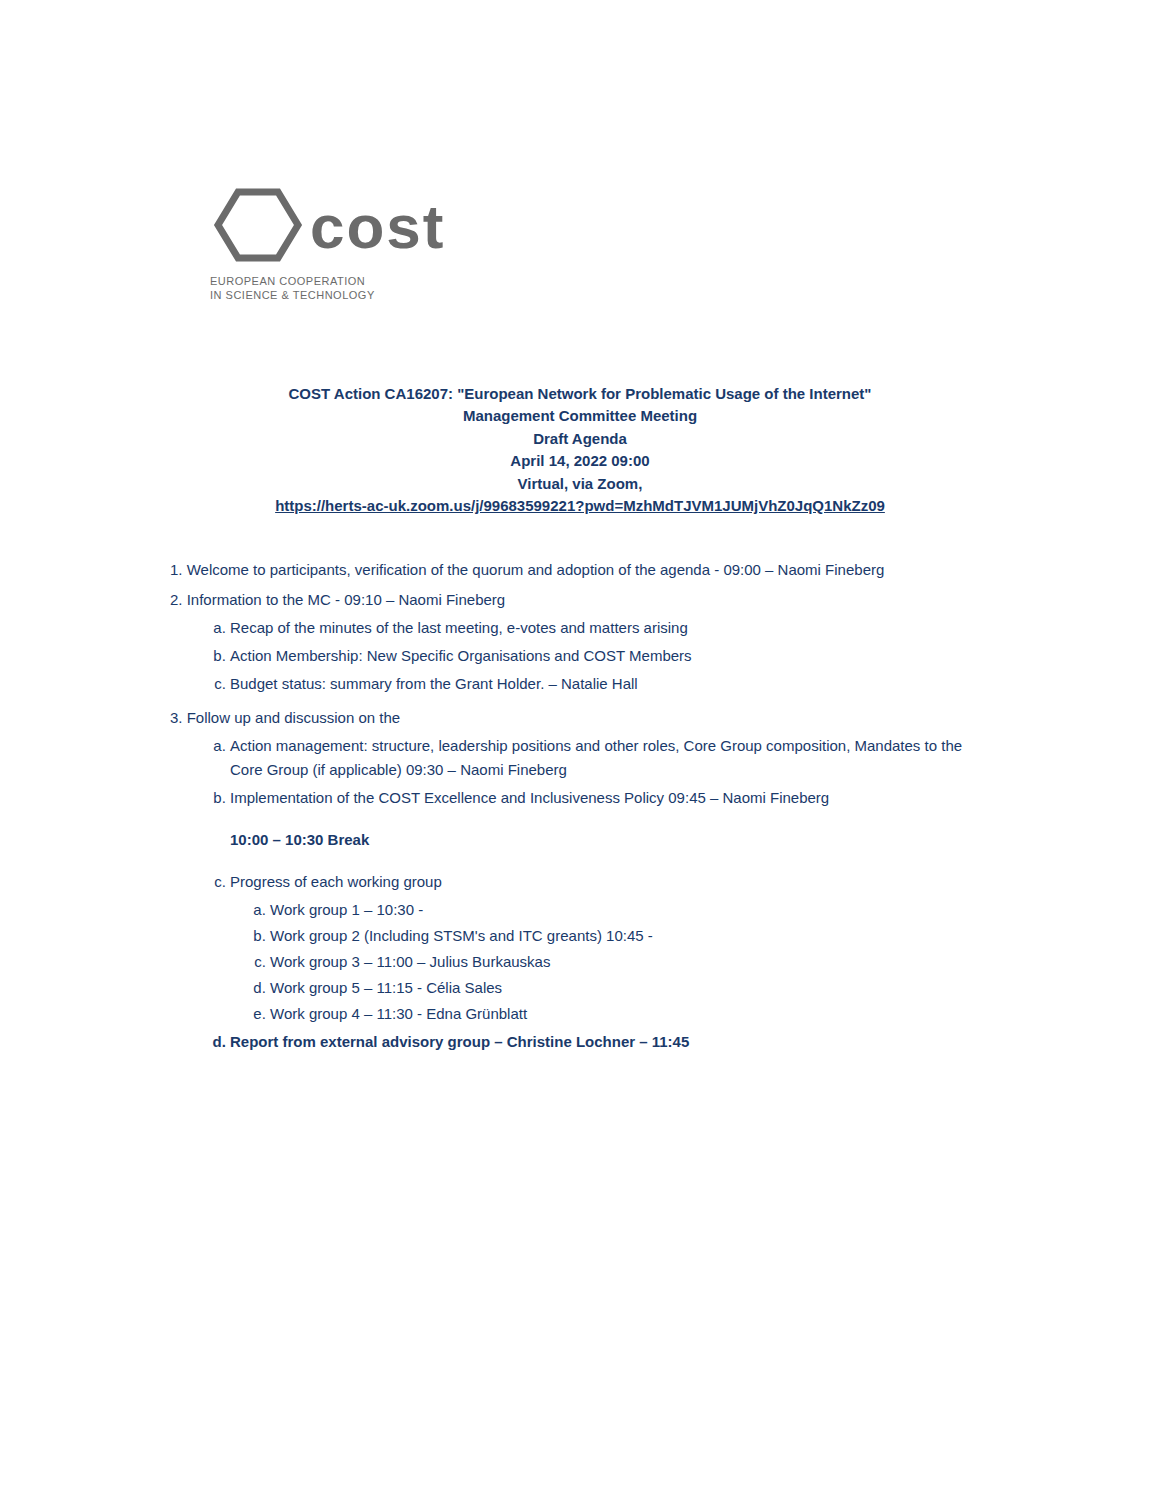cost
EUROPEAN COOPERATION
IN SCIENCE & TECHNOLOGY
COST Action CA16207: "European Network for Problematic Usage of the Internet"
Management Committee Meeting
Draft Agenda
April 14, 2022 09:00
Virtual, via Zoom,
https://herts-ac-uk.zoom.us/j/99683599221?pwd=MzhMdTJVM1JUMjVhZ0JqQ1NkZz09
1. Welcome to participants, verification of the quorum and adoption of the agenda - 09:00 – Naomi Fineberg
2. Information to the MC - 09:10 – Naomi Fineberg
Recap of the minutes of the last meeting, e-votes and matters arising
Action Membership: New Specific Organisations and COST Members
Budget status: summary from the Grant Holder. – Natalie Hall
3. Follow up and discussion on the
Action management: structure, leadership positions and other roles, Core Group composition, Mandates to the Core Group (if applicable) 09:30 – Naomi Fineberg
Implementation of the COST Excellence and Inclusiveness Policy 09:45 – Naomi Fineberg
10:00 – 10:30 Break
Progress of each working group
Work group 1 – 10:30 -
Work group 2 (Including STSM's and ITC greants) 10:45 -
Work group 3 – 11:00 – Julius Burkauskas
Work group 5 – 11:15 - Célia Sales
Work group 4 – 11:30 - Edna Grünblatt
Report from external advisory group – Christine Lochner – 11:45